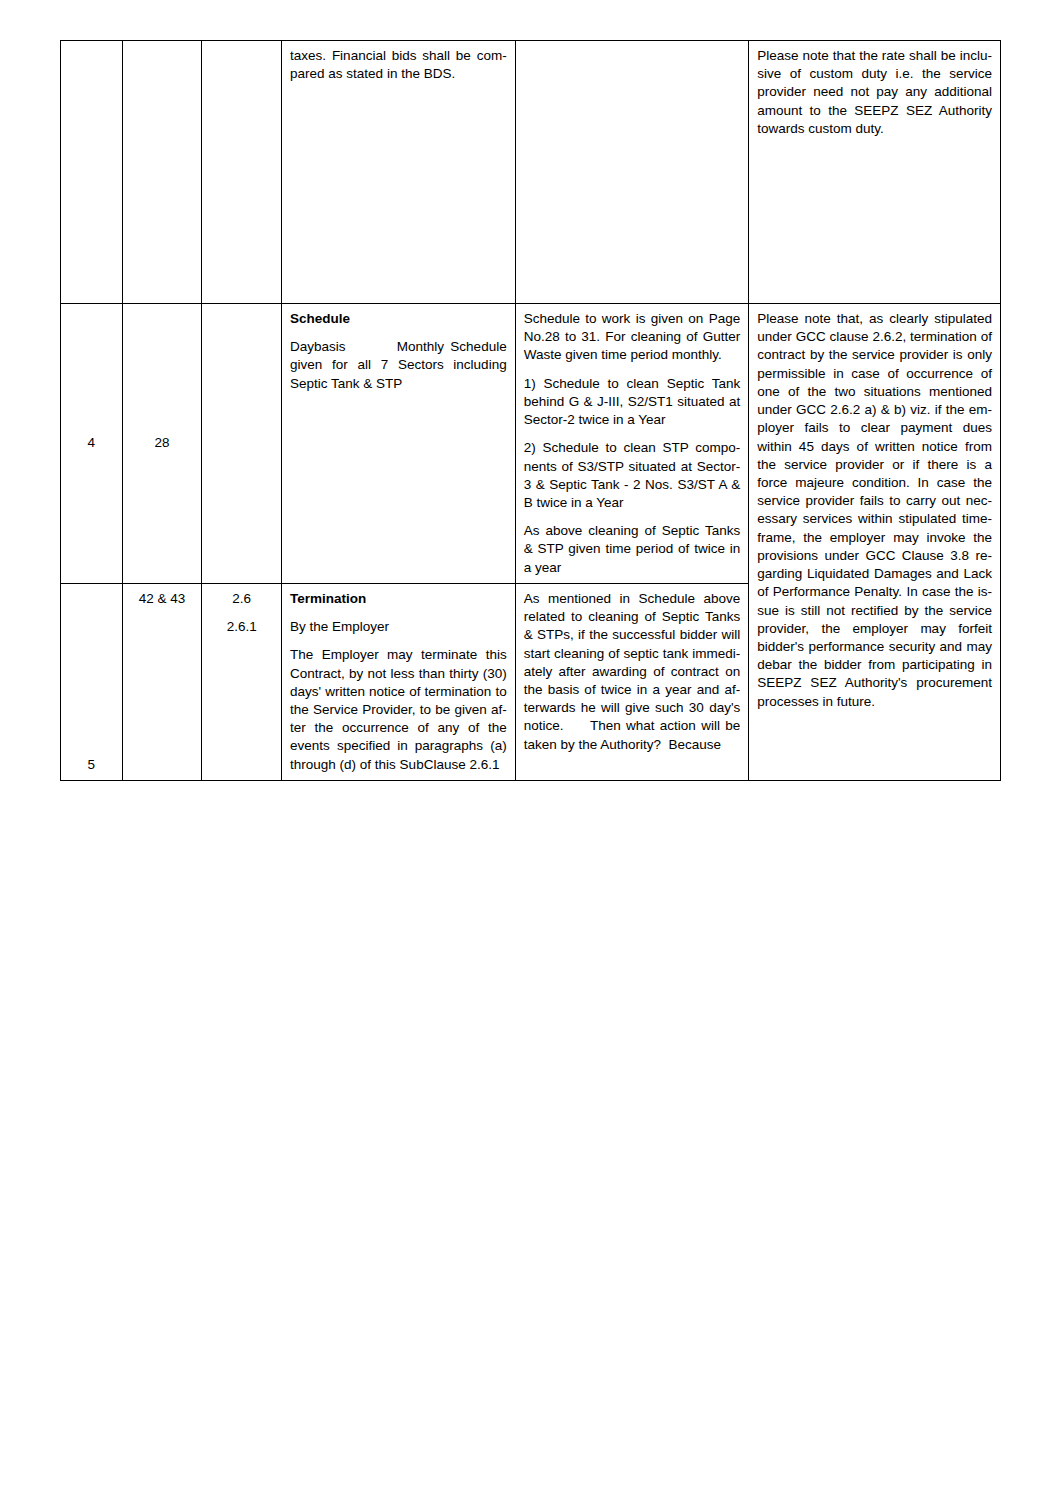| | | | taxes. Financial bids shall be compared as stated in the BDS. | | Please note that the rate shall be inclusive of custom duty i.e. the service provider need not pay any additional amount to the SEEPZ SEZ Authority towards custom duty. |
| 4 | 28 | | Schedule Daybasis Monthly Schedule given for all 7 Sectors including Septic Tank & STP | Schedule to work is given on Page No.28 to 31. For cleaning of Gutter Waste given time period monthly. 1) Schedule to clean Septic Tank behind G & J-III, S2/ST1 situated at Sector-2 twice in a Year 2) Schedule to clean STP components of S3/STP situated at Sector-3 & Septic Tank - 2 Nos. S3/ST A & B twice in a Year As above cleaning of Septic Tanks & STP given time period of twice in a year | Please note that, as clearly stipulated under GCC clause 2.6.2, termination of contract by the service provider is only permissible in case of occurrence of one of the two situations mentioned under GCC 2.6.2 a) & b) viz. if the employer fails to clear payment dues within 45 days of written notice from the service provider or if there is a force majeure condition. In case the service provider fails to carry out necessary services within stipulated timeframe, the employer may invoke the provisions under GCC Clause 3.8 regarding Liquidated Damages and Lack of Performance Penalty. In case the issue is still not rectified by the service provider, the employer may forfeit bidder's performance security and may debar the bidder from participating in SEEPZ SEZ Authority's procurement processes in future. |
| 5 | 42 & 43 | 2.6 2.6.1 | Termination By the Employer The Employer may terminate this Contract, by not less than thirty (30) days' written notice of termination to the Service Provider, to be given after the occurrence of any of the events specified in paragraphs (a) through (d) of this SubClause 2.6.1 | As mentioned in Schedule above related to cleaning of Septic Tanks & STPs, if the successful bidder will start cleaning of septic tank immediately after awarding of contract on the basis of twice in a year and afterwards he will give such 30 day's notice. Then what action will be taken by the Authority? Because |